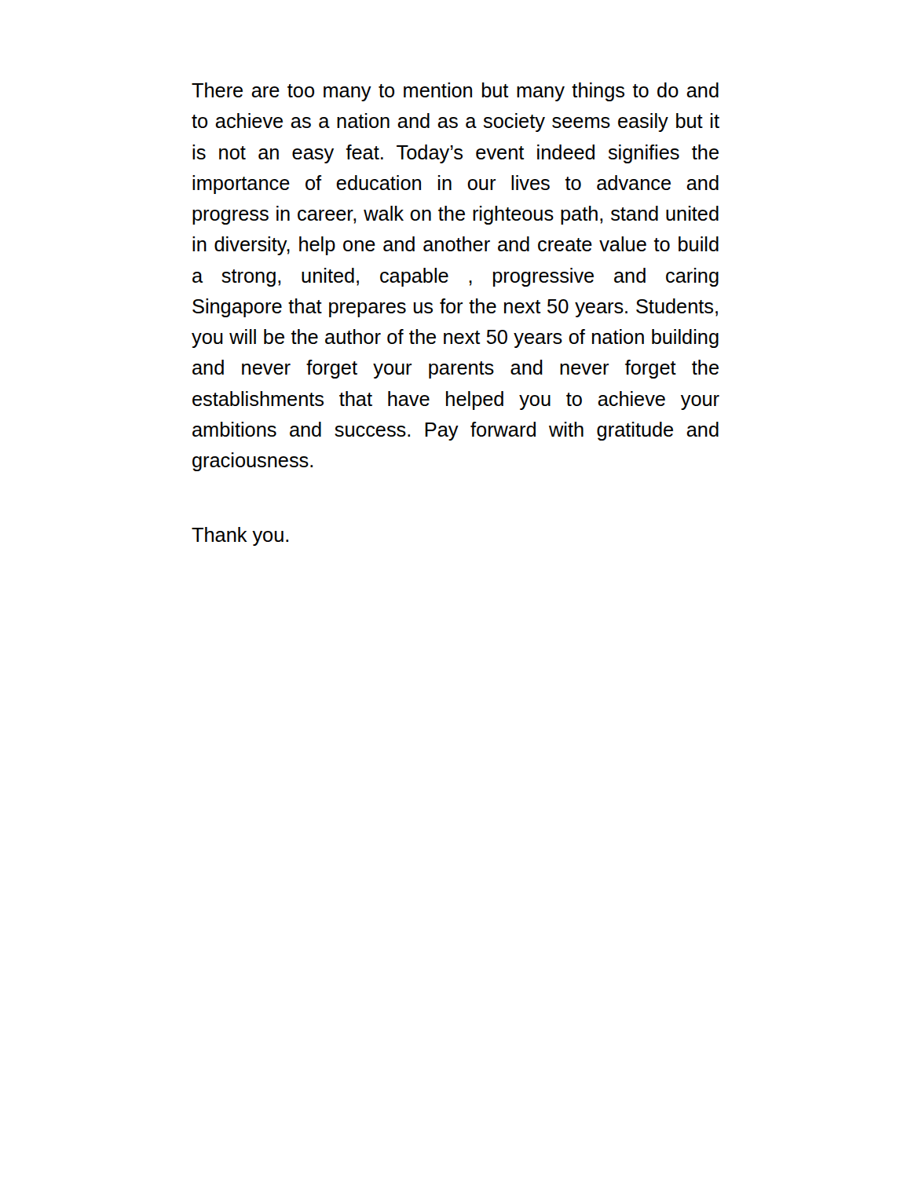There are too many to mention but many things to do and to achieve as a nation and as a society seems easily but it is not an easy feat. Today’s event indeed signifies the importance of education in our lives to advance and progress in career, walk on the righteous path, stand united in diversity, help one and another and create value to build a strong, united, capable , progressive and caring Singapore that prepares us for the next 50 years. Students, you will be the author of the next 50 years of nation building and never forget your parents and never forget the establishments that have helped you to achieve your ambitions and success. Pay forward with gratitude and graciousness.
Thank you.